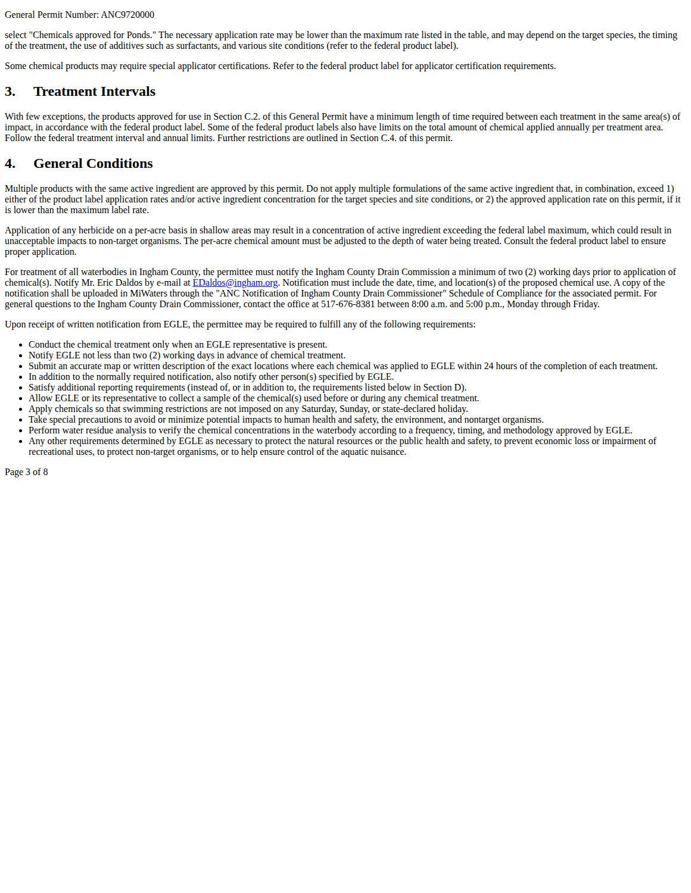General Permit Number: ANC9720000
select "Chemicals approved for Ponds." The necessary application rate may be lower than the maximum rate listed in the table, and may depend on the target species, the timing of the treatment, the use of additives such as surfactants, and various site conditions (refer to the federal product label).
Some chemical products may require special applicator certifications. Refer to the federal product label for applicator certification requirements.
3. Treatment Intervals
With few exceptions, the products approved for use in Section C.2. of this General Permit have a minimum length of time required between each treatment in the same area(s) of impact, in accordance with the federal product label. Some of the federal product labels also have limits on the total amount of chemical applied annually per treatment area. Follow the federal treatment interval and annual limits. Further restrictions are outlined in Section C.4. of this permit.
4. General Conditions
Multiple products with the same active ingredient are approved by this permit. Do not apply multiple formulations of the same active ingredient that, in combination, exceed 1) either of the product label application rates and/or active ingredient concentration for the target species and site conditions, or 2) the approved application rate on this permit, if it is lower than the maximum label rate.
Application of any herbicide on a per-acre basis in shallow areas may result in a concentration of active ingredient exceeding the federal label maximum, which could result in unacceptable impacts to non-target organisms. The per-acre chemical amount must be adjusted to the depth of water being treated. Consult the federal product label to ensure proper application.
For treatment of all waterbodies in Ingham County, the permittee must notify the Ingham County Drain Commission a minimum of two (2) working days prior to application of chemical(s). Notify Mr. Eric Daldos by e-mail at EDaldos@ingham.org. Notification must include the date, time, and location(s) of the proposed chemical use. A copy of the notification shall be uploaded in MiWaters through the "ANC Notification of Ingham County Drain Commissioner" Schedule of Compliance for the associated permit. For general questions to the Ingham County Drain Commissioner, contact the office at 517-676-8381 between 8:00 a.m. and 5:00 p.m., Monday through Friday.
Upon receipt of written notification from EGLE, the permittee may be required to fulfill any of the following requirements:
Conduct the chemical treatment only when an EGLE representative is present.
Notify EGLE not less than two (2) working days in advance of chemical treatment.
Submit an accurate map or written description of the exact locations where each chemical was applied to EGLE within 24 hours of the completion of each treatment.
In addition to the normally required notification, also notify other person(s) specified by EGLE.
Satisfy additional reporting requirements (instead of, or in addition to, the requirements listed below in Section D).
Allow EGLE or its representative to collect a sample of the chemical(s) used before or during any chemical treatment.
Apply chemicals so that swimming restrictions are not imposed on any Saturday, Sunday, or state-declared holiday.
Take special precautions to avoid or minimize potential impacts to human health and safety, the environment, and nontarget organisms.
Perform water residue analysis to verify the chemical concentrations in the waterbody according to a frequency, timing, and methodology approved by EGLE.
Any other requirements determined by EGLE as necessary to protect the natural resources or the public health and safety, to prevent economic loss or impairment of recreational uses, to protect non-target organisms, or to help ensure control of the aquatic nuisance.
Page 3 of 8